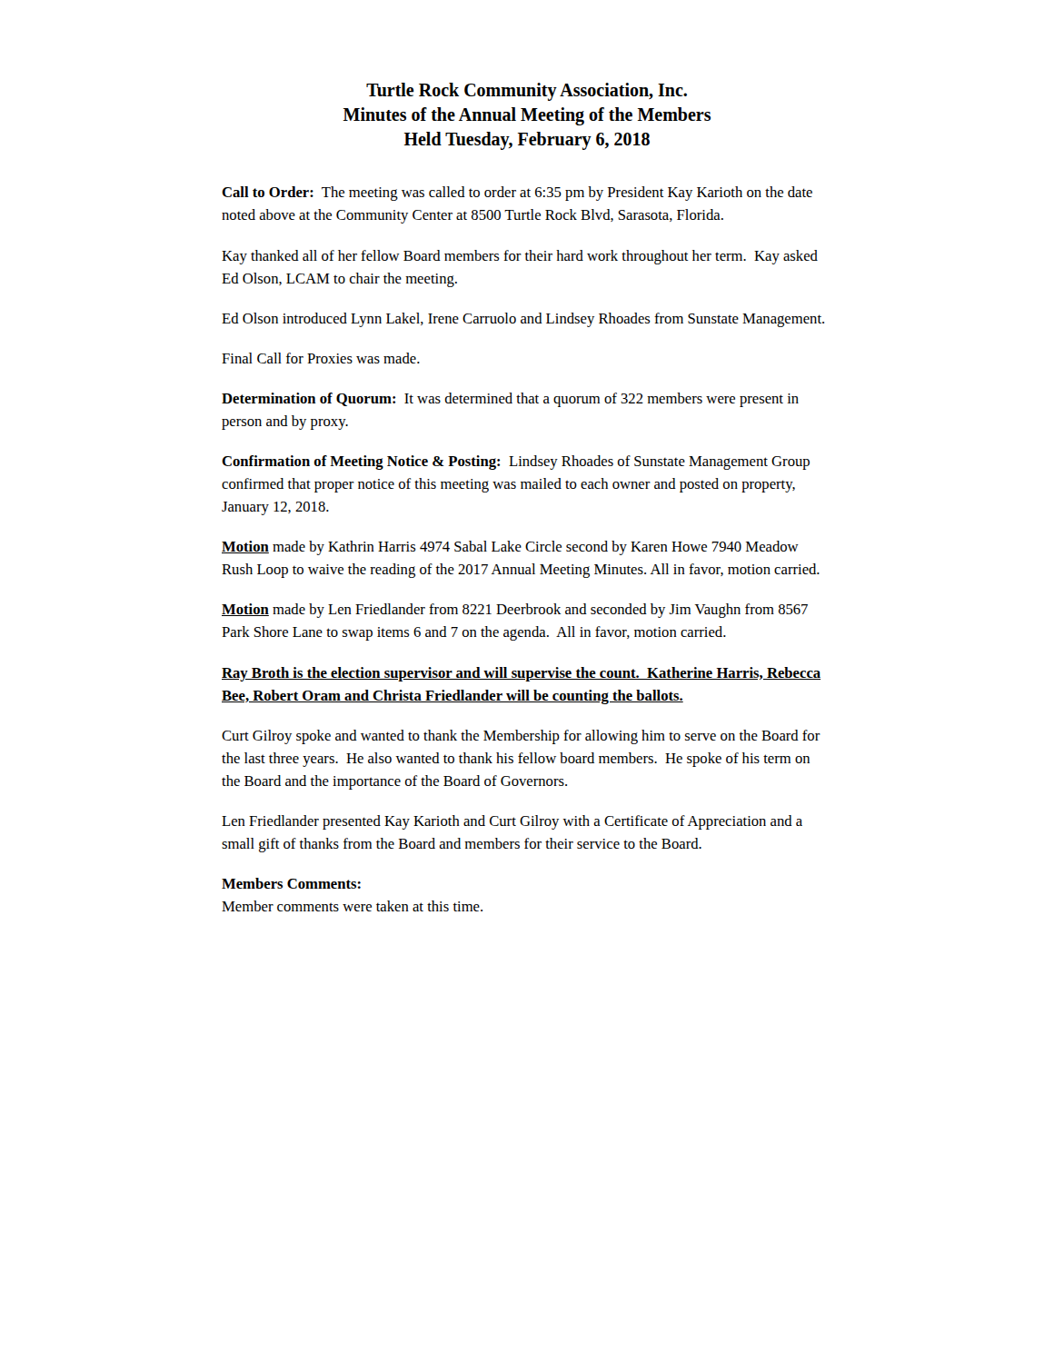Turtle Rock Community Association, Inc. Minutes of the Annual Meeting of the Members Held Tuesday, February 6, 2018
Call to Order: The meeting was called to order at 6:35 pm by President Kay Karioth on the date noted above at the Community Center at 8500 Turtle Rock Blvd, Sarasota, Florida.
Kay thanked all of her fellow Board members for their hard work throughout her term. Kay asked Ed Olson, LCAM to chair the meeting.
Ed Olson introduced Lynn Lakel, Irene Carruolo and Lindsey Rhoades from Sunstate Management.
Final Call for Proxies was made.
Determination of Quorum: It was determined that a quorum of 322 members were present in person and by proxy.
Confirmation of Meeting Notice & Posting: Lindsey Rhoades of Sunstate Management Group confirmed that proper notice of this meeting was mailed to each owner and posted on property, January 12, 2018.
Motion made by Kathrin Harris 4974 Sabal Lake Circle second by Karen Howe 7940 Meadow Rush Loop to waive the reading of the 2017 Annual Meeting Minutes. All in favor, motion carried.
Motion made by Len Friedlander from 8221 Deerbrook and seconded by Jim Vaughn from 8567 Park Shore Lane to swap items 6 and 7 on the agenda. All in favor, motion carried.
Ray Broth is the election supervisor and will supervise the count. Katherine Harris, Rebecca Bee, Robert Oram and Christa Friedlander will be counting the ballots.
Curt Gilroy spoke and wanted to thank the Membership for allowing him to serve on the Board for the last three years. He also wanted to thank his fellow board members. He spoke of his term on the Board and the importance of the Board of Governors.
Len Friedlander presented Kay Karioth and Curt Gilroy with a Certificate of Appreciation and a small gift of thanks from the Board and members for their service to the Board.
Members Comments:
Member comments were taken at this time.